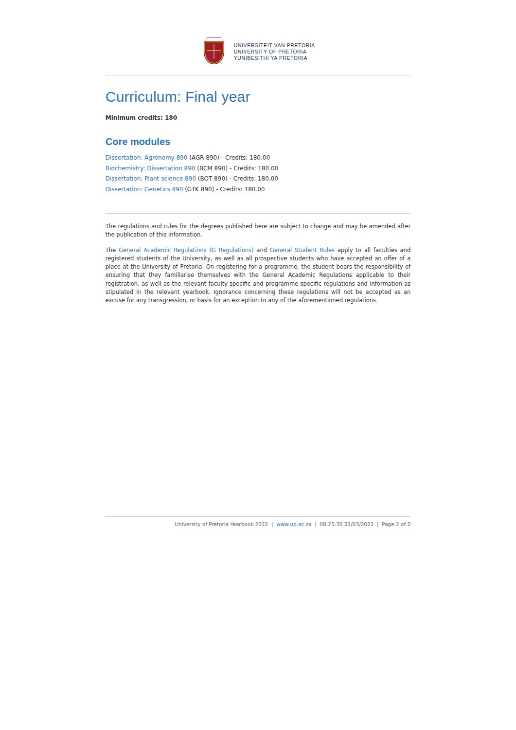Universiteit van Pretoria
University of Pretoria
Yunibesithi ya Pretoria
Curriculum: Final year
Minimum credits: 180
Core modules
Dissertation: Agronomy 890 (AGR 890) - Credits: 180.00
Biochemistry: Dissertation 890 (BCM 890) - Credits: 180.00
Dissertation: Plant science 890 (BOT 890) - Credits: 180.00
Dissertation: Genetics 890 (GTK 890) - Credits: 180.00
The regulations and rules for the degrees published here are subject to change and may be amended after the publication of this information.
The General Academic Regulations (G Regulations) and General Student Rules apply to all faculties and registered students of the University, as well as all prospective students who have accepted an offer of a place at the University of Pretoria. On registering for a programme, the student bears the responsibility of ensuring that they familiarise themselves with the General Academic Regulations applicable to their registration, as well as the relevant faculty-specific and programme-specific regulations and information as stipulated in the relevant yearbook. Ignorance concerning these regulations will not be accepted as an excuse for any transgression, or basis for an exception to any of the aforementioned regulations.
University of Pretoria Yearbook 2022 | www.up.ac.za | 08:25:30 31/03/2022 | Page 2 of 2